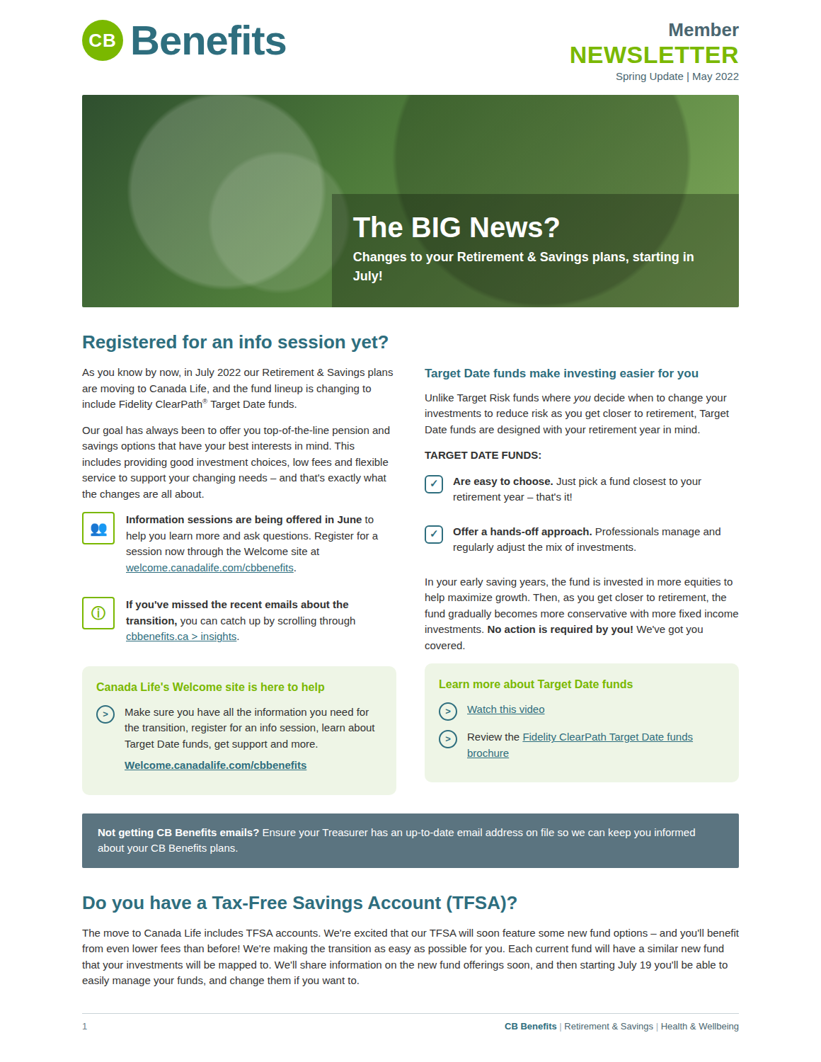CB
Benefits
Member
NEWSLETTER
Spring Update | May 2022
The BIG News?
Changes to your Retirement & Savings plans, starting in July!
Registered for an info session yet?
As you know by now, in July 2022 our Retirement & Savings plans are moving to Canada Life, and the fund lineup is changing to include Fidelity ClearPath® Target Date funds.
Our goal has always been to offer you top-of-the-line pension and savings options that have your best interests in mind. This includes providing good investment choices, low fees and flexible service to support your changing needs – and that's exactly what the changes are all about.
👥
Information sessions are being offered in June to help you learn more and ask questions. Register for a session now through the Welcome site at welcome.canadalife.com/cbbenefits.
ⓘ
If you've missed the recent emails about the transition, you can catch up by scrolling through cbbenefits.ca > insights.
Canada Life's Welcome site is here to help
>
Make sure you have all the information you need for the transition, register for an info session, learn about Target Date funds, get support and more.
Welcome.canadalife.com/cbbenefits
Target Date funds make investing easier for you
Unlike Target Risk funds where you decide when to change your investments to reduce risk as you get closer to retirement, Target Date funds are designed with your retirement year in mind.
TARGET DATE FUNDS:
✓
Are easy to choose. Just pick a fund closest to your retirement year – that's it!
✓
Offer a hands-off approach. Professionals manage and regularly adjust the mix of investments.
In your early saving years, the fund is invested in more equities to help maximize growth. Then, as you get closer to retirement, the fund gradually becomes more conservative with more fixed income investments. No action is required by you! We've got you covered.
Learn more about Target Date funds
>
Watch this video
>
Review the Fidelity ClearPath Target Date funds brochure
Not getting CB Benefits emails? Ensure your Treasurer has an up-to-date email address on file so we can keep you informed about your CB Benefits plans.
Do you have a Tax-Free Savings Account (TFSA)?
The move to Canada Life includes TFSA accounts. We're excited that our TFSA will soon feature some new fund options – and you'll benefit from even lower fees than before! We're making the transition as easy as possible for you. Each current fund will have a similar new fund that your investments will be mapped to. We'll share information on the new fund offerings soon, and then starting July 19 you'll be able to easily manage your funds, and change them if you want to.
1
CB Benefits | Retirement & Savings | Health & Wellbeing